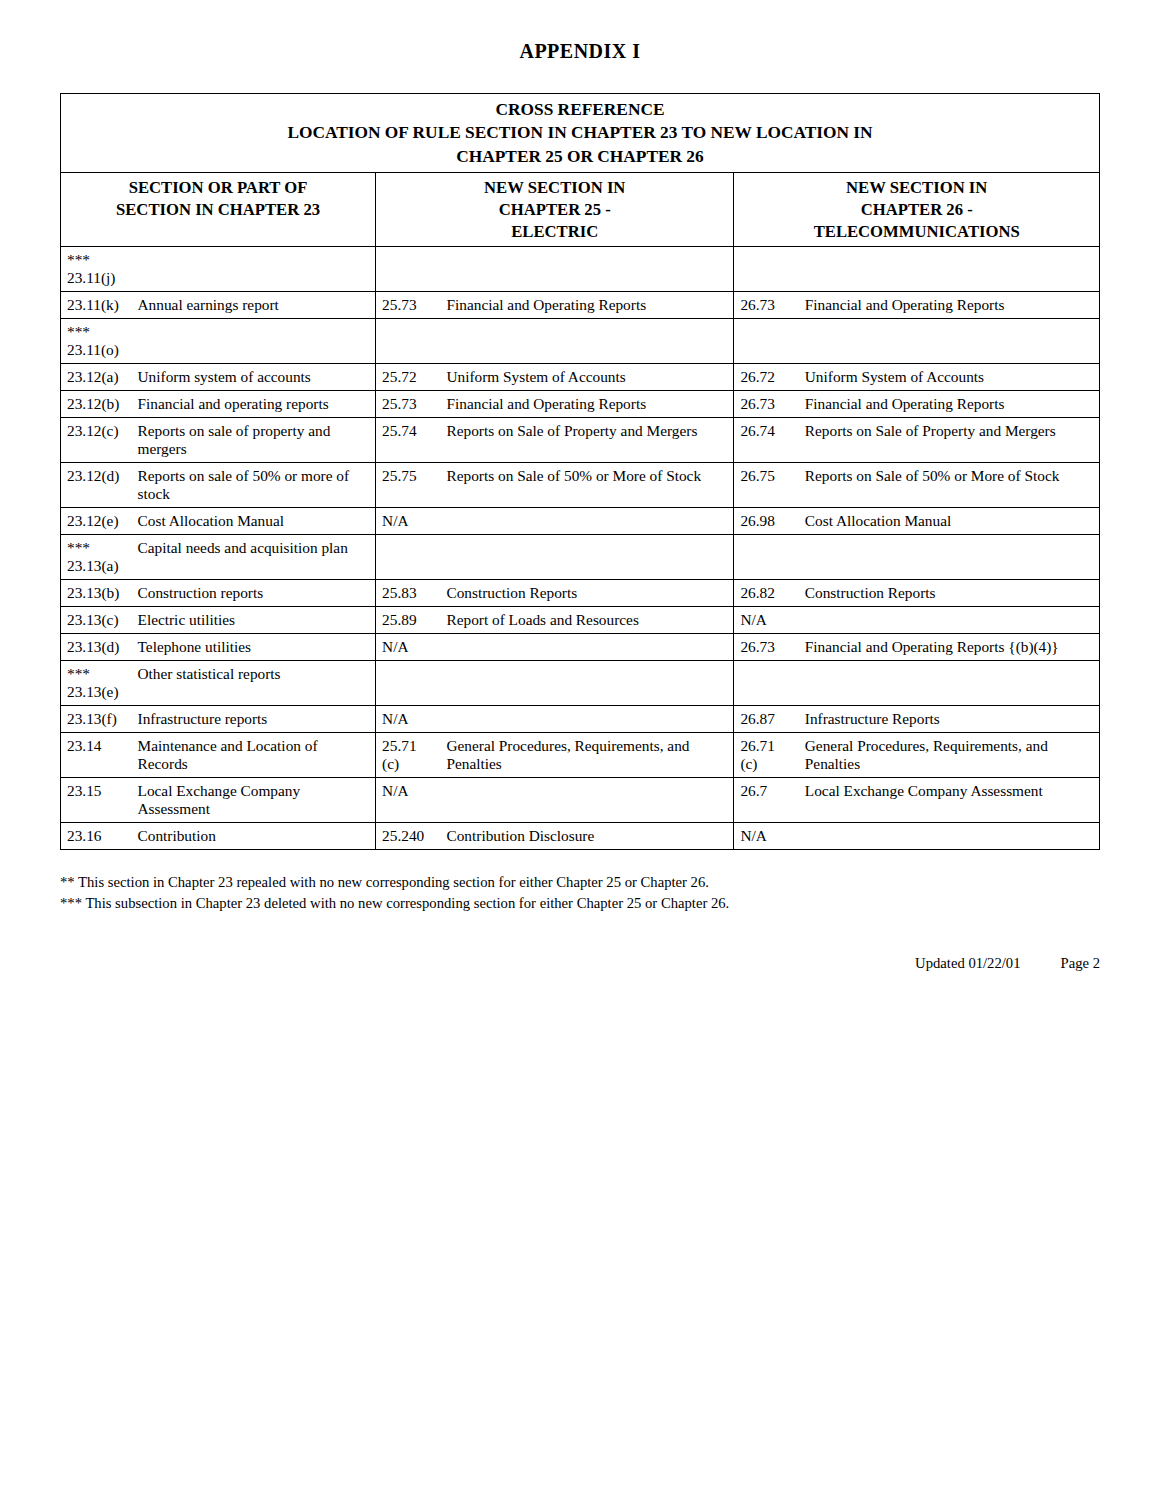APPENDIX I
| CROSS REFERENCE LOCATION OF RULE SECTION IN CHAPTER 23 TO NEW LOCATION IN CHAPTER 25 OR CHAPTER 26 |
| SECTION OR PART OF SECTION IN CHAPTER 23 | NEW SECTION IN CHAPTER 25 - ELECTRIC | NEW SECTION IN CHAPTER 26 - TELECOMMUNICATIONS |
| / *** 23.11(j) / / | | |
| / 23.11(k) / Annual earnings report / | / 25.73 / Financial and Operating Reports / | / 26.73 / Financial and Operating Reports / |
| / *** 23.11(o) / / | | |
| / 23.12(a) / Uniform system of accounts / | / 25.72 / Uniform System of Accounts / | / 26.72 / Uniform System of Accounts / |
| / 23.12(b) / Financial and operating reports / | / 25.73 / Financial and Operating Reports / | / 26.73 / Financial and Operating Reports / |
| / 23.12(c) / Reports on sale of property and mergers / | / 25.74 / Reports on Sale of Property and Mergers / | / 26.74 / Reports on Sale of Property and Mergers / |
| / 23.12(d) / Reports on sale of 50% or more of stock / | / 25.75 / Reports on Sale of 50% or More of Stock / | / 26.75 / Reports on Sale of 50% or More of Stock / |
| / 23.12(e) / Cost Allocation Manual / | N/A | / 26.98 / Cost Allocation Manual / |
| / *** 23.13(a) / Capital needs and acquisition plan / | | |
| / 23.13(b) / Construction reports / | / 25.83 / Construction Reports / | / 26.82 / Construction Reports / |
| / 23.13(c) / Electric utilities / | / 25.89 / Report of Loads and Resources / | N/A |
| / 23.13(d) / Telephone utilities / | N/A | / 26.73 / Financial and Operating Reports {(b)(4)} / |
| / *** 23.13(e) / Other statistical reports / | | |
| / 23.13(f) / Infrastructure reports / | N/A | / 26.87 / Infrastructure Reports / |
| / 23.14 / Maintenance and Location of Records / | / 25.71 (c) / General Procedures, Requirements, and Penalties / | / 26.71 (c) / General Procedures, Requirements, and Penalties / |
| / 23.15 / Local Exchange Company Assessment / | N/A | / 26.7 / Local Exchange Company Assessment / |
| / 23.16 / Contribution / | / 25.240 / Contribution Disclosure / | N/A |
** This section in Chapter 23 repealed with no new corresponding section for either Chapter 25 or Chapter 26.
*** This subsection in Chapter 23 deleted with no new corresponding section for either Chapter 25 or Chapter 26.
Updated 01/22/01Page 2